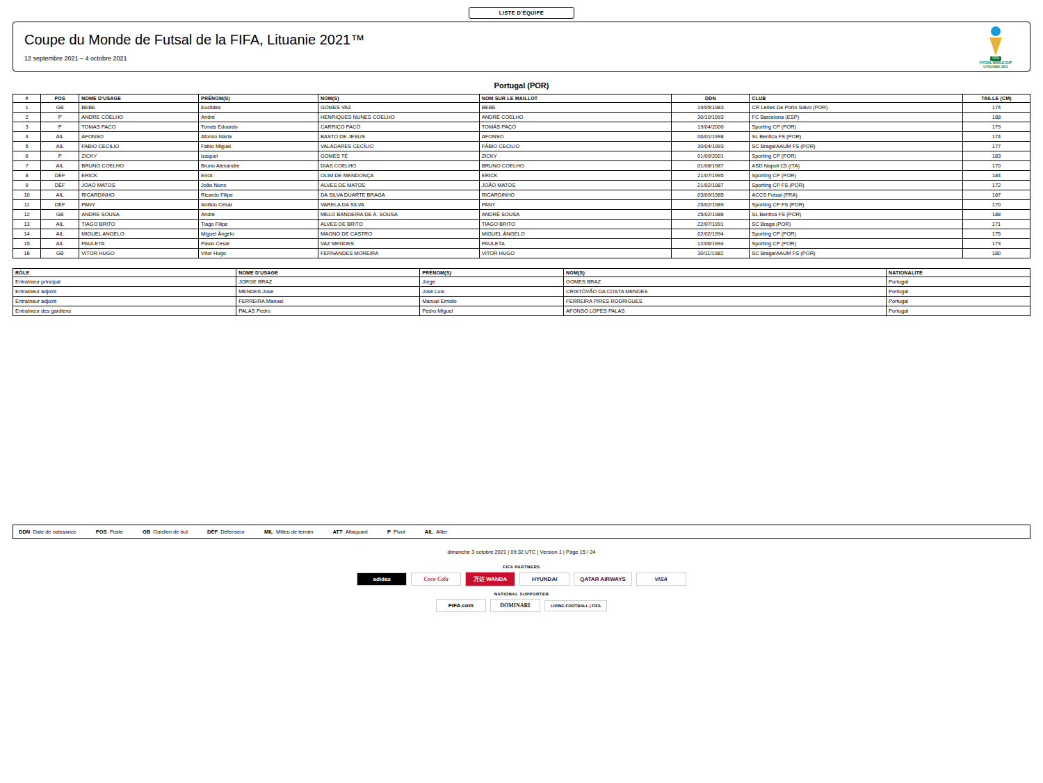LISTE D'ÉQUIPE
Coupe du Monde de Futsal de la FIFA, Lituanie 2021™
12 septembre 2021 – 4 octobre 2021
FIFA FUTSAL WORLD CUP LITHUANIA 2021
Portugal (POR)
| # | POS | NOME D'USAGE | PRÉNOM(S) | NOM(S) | NOM SUR LE MAILLOT | DDN | CLUB | TAILLE (CM) |
| --- | --- | --- | --- | --- | --- | --- | --- | --- |
| 1 | GB | BEBE | Euclides | GOMES VAZ | BEBE | 19/05/1983 | CR Leões De Porto Salvo (POR) | 174 |
| 2 | P | ANDRE COELHO | André | HENRIQUES NUNES COELHO | ANDRÉ COELHO | 30/10/1993 | FC Barcelona (ESP) | 188 |
| 3 | P | TOMAS PACO | Tomás Eduardo | CARRIÇO PACÓ | TOMÁS PAÇÓ | 19/04/2000 | Sporting CP (POR) | 179 |
| 4 | AIL | AFONSO | Afonso Maria | BASTO DE JESUS | AFONSO | 06/01/1998 | SL Benfica FS (POR) | 174 |
| 5 | AIL | FABIO CECILIO | Fábio Miguel | VALADARES CECÍLIO | FÁBIO CECILIO | 30/04/1993 | SC Braga/AAUM FS (POR) | 177 |
| 6 | P | ZICKY | Izaquel | GOMES TÉ | ZICKY | 01/09/2001 | Sporting CP (POR) | 183 |
| 7 | AIL | BRUNO COELHO | Bruno Alexandre | DIAS COELHO | BRUNO COELHO | 01/08/1987 | ASD Napoli C5 (ITA) | 170 |
| 8 | DÉF | ERICK | Erick | OLIM DE MENDONÇA | ERICK | 21/07/1995 | Sporting CP (POR) | 184 |
| 9 | DÉF | JOAO MATOS | João Nuno | ALVES DE MATOS | JOÃO MATOS | 21/02/1987 | Sporting CP FS (POR) | 172 |
| 10 | AIL | RICARDINHO | Ricardo Filipe | DA SILVA DUARTE BRAGA | RICARDINHO | 03/09/1985 | ACCS Futsal (FRA) | 167 |
| 11 | DÉF | PANY | Anilton César | VARELA DA SILVA | PANY | 25/02/1989 | Sporting CP FS (POR) | 170 |
| 12 | GB | ANDRE SOUSA | André | MELO BANDEIRA DE A. SOUSA | ANDRÉ SOUSA | 25/02/1986 | SL Benfica FS (POR) | 188 |
| 13 | AIL | TIAGO BRITO | Tiago Filipe | ALVES DE BRITO | TIAGO BRITO | 22/07/1991 | SC Braga (POR) | 171 |
| 14 | AIL | MIGUEL ANGELO | Miguel Ângelo | MAGNO DE CASTRO | MIGUEL ÂNGELO | 02/02/1994 | Sporting CP (POR) | 175 |
| 15 | AIL | PAULETA | Paulo Cesar | VAZ MENDES | PAULETA | 12/06/1994 | Sporting CP (POR) | 173 |
| 16 | GB | VITOR HUGO | Vítor Hugo | FERNANDES MOREIRA | VITOR HUGO | 30/11/1982 | SC Braga/AAUM FS (POR) | 180 |
| RÔLE | NOME D'USAGE | PRÉNOM(S) | NOM(S) | NATIONALITÉ |
| --- | --- | --- | --- | --- |
| Entraîneur principal | JORGE BRAZ | Jorge | GOMES BRAZ | Portugal |
| Entraîneur adjoint | MENDES Jose | José Luís | CRISTÓVÃO DA COSTA MENDES | Portugal |
| Entraîneur adjoint | FERREIRA Manuel | Manuel Emidio | FERREIRA PIRES RODRIGUES | Portugal |
| Entraîneur des gardiens | PALAS Pedro | Pedro Miguel | AFONSO LOPES PALAS | Portugal |
DDN Date de naissance POS Poste GB Gardien de but DÉF Défenseur MIL Milieu de terrain ATT Attaquant P Pivot AIL Ailier
dimanche 3 octobre 2021 | 09:32 UTC | Version 1 | Page 15 / 24
FIFA PARTNERS
adidas Coca-Cola 万达 WANDA HYUNDAI QATAR AIRWAYS VISA
NATIONAL SUPPORTER
FIFA.com DOMINARI LIVING FOOTBALL | FIFA